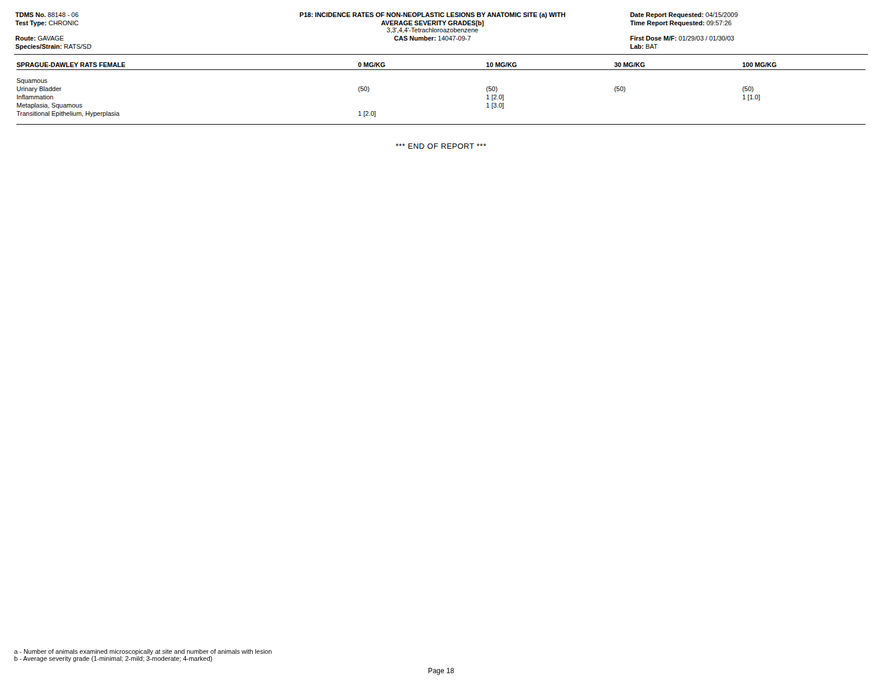| TDMS No. 88148 - 06 | P18: INCIDENCE RATES OF NON-NEOPLASTIC LESIONS BY ANATOMIC SITE (a) WITH | Date Report Requested: 04/15/2009 |
| Test Type: CHRONIC | AVERAGE SEVERITY GRADES[b] 3,3',4,4'-Tetrachloroazobenzene | Time Report Requested: 09:57:26 |
| Route: GAVAGE | CAS Number: 14047-09-7 | First Dose M/F: 01/29/03 / 01/30/03 |
| Species/Strain: RATS/SD | | Lab: BAT |
| SPRAGUE-DAWLEY RATS FEMALE | 0 MG/KG | 10 MG/KG | 30 MG/KG | 100 MG/KG |
| --- | --- | --- | --- | --- |
| Squamous | | | | |
| Urinary Bladder | (50) | (50) | (50) | (50) |
| Inflammation | | 1 [2.0] | | 1 [1.0] |
| Metaplasia, Squamous | | 1 [3.0] | | |
| Transitional Epithelium, Hyperplasia | 1 [2.0] | | | |
*** END OF REPORT ***
a - Number of animals examined microscopically at site and number of animals with lesion
b - Average severity grade (1-minimal; 2-mild; 3-moderate; 4-marked)
Page 18